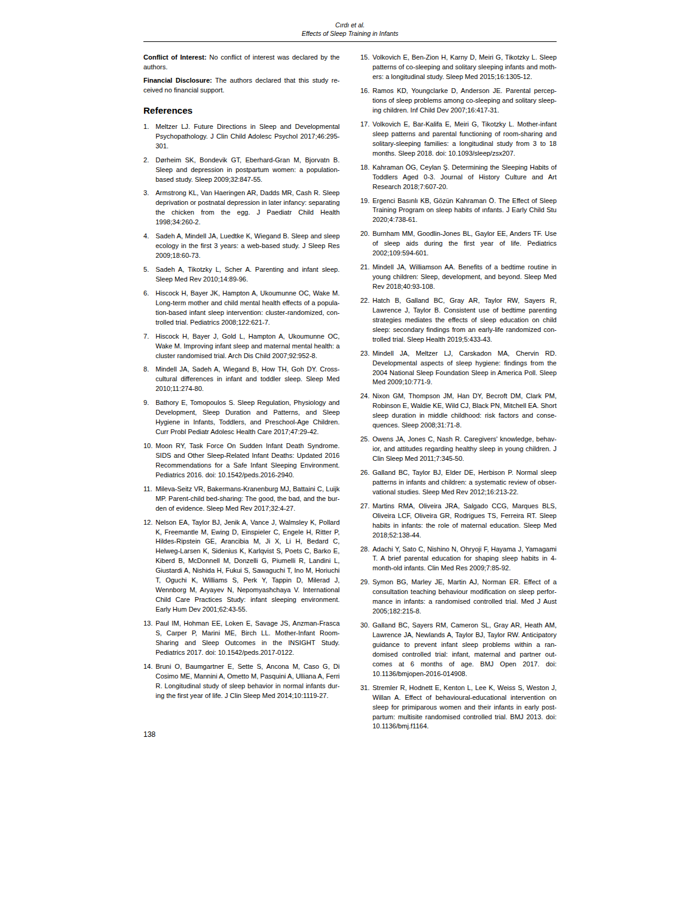Cırdı et al.
Effects of Sleep Training in Infants
Conflict of Interest: No conflict of interest was declared by the authors.
Financial Disclosure: The authors declared that this study received no financial support.
References
Meltzer LJ. Future Directions in Sleep and Developmental Psychopathology. J Clin Child Adolesc Psychol 2017;46:295-301.
Dørheim SK, Bondevik GT, Eberhard-Gran M, Bjorvatn B. Sleep and depression in postpartum women: a population-based study. Sleep 2009;32:847-55.
Armstrong KL, Van Haeringen AR, Dadds MR, Cash R. Sleep deprivation or postnatal depression in later infancy: separating the chicken from the egg. J Paediatr Child Health 1998;34:260-2.
Sadeh A, Mindell JA, Luedtke K, Wiegand B. Sleep and sleep ecology in the first 3 years: a web-based study. J Sleep Res 2009;18:60-73.
Sadeh A, Tikotzky L, Scher A. Parenting and infant sleep. Sleep Med Rev 2010;14:89-96.
Hiscock H, Bayer JK, Hampton A, Ukoumunne OC, Wake M. Long-term mother and child mental health effects of a population-based infant sleep intervention: cluster-randomized, controlled trial. Pediatrics 2008;122:621-7.
Hiscock H, Bayer J, Gold L, Hampton A, Ukoumunne OC, Wake M. Improving infant sleep and maternal mental health: a cluster randomised trial. Arch Dis Child 2007;92:952-8.
Mindell JA, Sadeh A, Wiegand B, How TH, Goh DY. Cross-cultural differences in infant and toddler sleep. Sleep Med 2010;11:274-80.
Bathory E, Tomopoulos S. Sleep Regulation, Physiology and Development, Sleep Duration and Patterns, and Sleep Hygiene in Infants, Toddlers, and Preschool-Age Children. Curr Probl Pediatr Adolesc Health Care 2017;47:29-42.
Moon RY, Task Force On Sudden Infant Death Syndrome. SIDS and Other Sleep-Related Infant Deaths: Updated 2016 Recommendations for a Safe Infant Sleeping Environment. Pediatrics 2016. doi: 10.1542/peds.2016-2940.
Mileva-Seitz VR, Bakermans-Kranenburg MJ, Battaini C, Luijk MP. Parent-child bed-sharing: The good, the bad, and the burden of evidence. Sleep Med Rev 2017;32:4-27.
Nelson EA, Taylor BJ, Jenik A, Vance J, Walmsley K, Pollard K, Freemantle M, Ewing D, Einspieler C, Engele H, Ritter P, Hildes-Ripstein GE, Arancibia M, Ji X, Li H, Bedard C, Helweg-Larsen K, Sidenius K, Karlqvist S, Poets C, Barko E, Kiberd B, McDonnell M, Donzelli G, Piumelli R, Landini L, Giustardi A, Nishida H, Fukui S, Sawaguchi T, Ino M, Horiuchi T, Oguchi K, Williams S, Perk Y, Tappin D, Milerad J, Wennborg M, Aryayev N, Nepomyashchaya V. International Child Care Practices Study: infant sleeping environment. Early Hum Dev 2001;62:43-55.
Paul IM, Hohman EE, Loken E, Savage JS, Anzman-Frasca S, Carper P, Marini ME, Birch LL. Mother-Infant Room-Sharing and Sleep Outcomes in the INSIGHT Study. Pediatrics 2017. doi: 10.1542/peds.2017-0122.
Bruni O, Baumgartner E, Sette S, Ancona M, Caso G, Di Cosimo ME, Mannini A, Ometto M, Pasquini A, Ulliana A, Ferri R. Longitudinal study of sleep behavior in normal infants during the first year of life. J Clin Sleep Med 2014;10:1119-27.
Volkovich E, Ben-Zion H, Karny D, Meiri G, Tikotzky L. Sleep patterns of co-sleeping and solitary sleeping infants and mothers: a longitudinal study. Sleep Med 2015;16:1305-12.
Ramos KD, Youngclarke D, Anderson JE. Parental perceptions of sleep problems among co-sleeping and solitary sleeping children. Inf Child Dev 2007;16:417-31.
Volkovich E, Bar-Kalifa E, Meiri G, Tikotzky L. Mother-infant sleep patterns and parental functioning of room-sharing and solitary-sleeping families: a longitudinal study from 3 to 18 months. Sleep 2018. doi: 10.1093/sleep/zsx207.
Kahraman ÖG, Ceylan Ş. Determining the Sleeping Habits of Toddlers Aged 0-3. Journal of History Culture and Art Research 2018;7:607-20.
Ergenci Basınlı KB, Gözün Kahraman Ö. The Effect of Sleep Training Program on sleep habits of ınfants. J Early Child Stu 2020;4:738-61.
Burnham MM, Goodlin-Jones BL, Gaylor EE, Anders TF. Use of sleep aids during the first year of life. Pediatrics 2002;109:594-601.
Mindell JA, Williamson AA. Benefits of a bedtime routine in young children: Sleep, development, and beyond. Sleep Med Rev 2018;40:93-108.
Hatch B, Galland BC, Gray AR, Taylor RW, Sayers R, Lawrence J, Taylor B. Consistent use of bedtime parenting strategies mediates the effects of sleep education on child sleep: secondary findings from an early-life randomized controlled trial. Sleep Health 2019;5:433-43.
Mindell JA, Meltzer LJ, Carskadon MA, Chervin RD. Developmental aspects of sleep hygiene: findings from the 2004 National Sleep Foundation Sleep in America Poll. Sleep Med 2009;10:771-9.
Nixon GM, Thompson JM, Han DY, Becroft DM, Clark PM, Robinson E, Waldie KE, Wild CJ, Black PN, Mitchell EA. Short sleep duration in middle childhood: risk factors and consequences. Sleep 2008;31:71-8.
Owens JA, Jones C, Nash R. Caregivers' knowledge, behavior, and attitudes regarding healthy sleep in young children. J Clin Sleep Med 2011;7:345-50.
Galland BC, Taylor BJ, Elder DE, Herbison P. Normal sleep patterns in infants and children: a systematic review of observational studies. Sleep Med Rev 2012;16:213-22.
Martins RMA, Oliveira JRA, Salgado CCG, Marques BLS, Oliveira LCF, Oliveira GR, Rodrigues TS, Ferreira RT. Sleep habits in infants: the role of maternal education. Sleep Med 2018;52:138-44.
Adachi Y, Sato C, Nishino N, Ohryoji F, Hayama J, Yamagami T. A brief parental education for shaping sleep habits in 4-month-old infants. Clin Med Res 2009;7:85-92.
Symon BG, Marley JE, Martin AJ, Norman ER. Effect of a consultation teaching behaviour modification on sleep performance in infants: a randomised controlled trial. Med J Aust 2005;182:215-8.
Galland BC, Sayers RM, Cameron SL, Gray AR, Heath AM, Lawrence JA, Newlands A, Taylor BJ, Taylor RW. Anticipatory guidance to prevent infant sleep problems within a randomised controlled trial: infant, maternal and partner outcomes at 6 months of age. BMJ Open 2017. doi: 10.1136/bmjopen-2016-014908.
Stremler R, Hodnett E, Kenton L, Lee K, Weiss S, Weston J, Willan A. Effect of behavioural-educational intervention on sleep for primiparous women and their infants in early postpartum: multisite randomised controlled trial. BMJ 2013. doi: 10.1136/bmj.f1164.
138